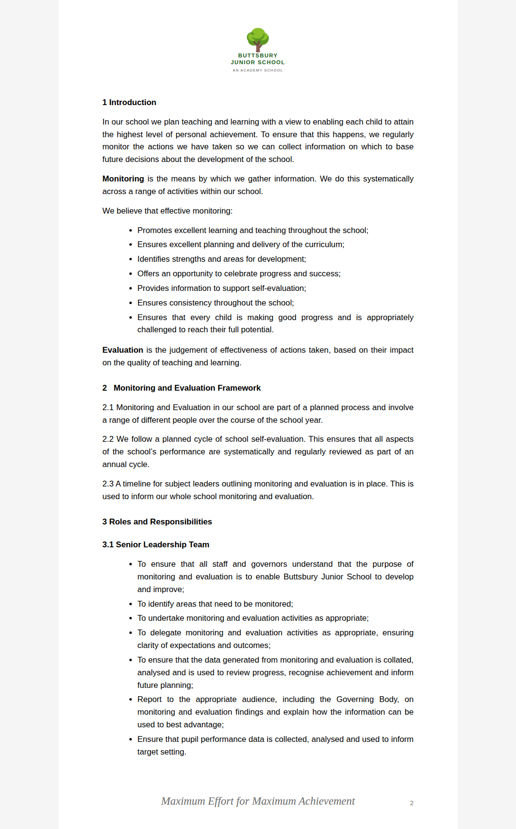🌳
BUTTSBURY
JUNIOR SCHOOL
AN ACADEMY SCHOOL
1 Introduction
In our school we plan teaching and learning with a view to enabling each child to attain the highest level of personal achievement. To ensure that this happens, we regularly monitor the actions we have taken so we can collect information on which to base future decisions about the development of the school.
Monitoring is the means by which we gather information. We do this systematically across a range of activities within our school.
We believe that effective monitoring:
Promotes excellent learning and teaching throughout the school;
Ensures excellent planning and delivery of the curriculum;
Identifies strengths and areas for development;
Offers an opportunity to celebrate progress and success;
Provides information to support self-evaluation;
Ensures consistency throughout the school;
Ensures that every child is making good progress and is appropriately challenged to reach their full potential.
Evaluation is the judgement of effectiveness of actions taken, based on their impact on the quality of teaching and learning.
2 Monitoring and Evaluation Framework
2.1 Monitoring and Evaluation in our school are part of a planned process and involve a range of different people over the course of the school year.
2.2 We follow a planned cycle of school self-evaluation. This ensures that all aspects of the school’s performance are systematically and regularly reviewed as part of an annual cycle.
2.3 A timeline for subject leaders outlining monitoring and evaluation is in place. This is used to inform our whole school monitoring and evaluation.
3 Roles and Responsibilities
3.1 Senior Leadership Team
To ensure that all staff and governors understand that the purpose of monitoring and evaluation is to enable Buttsbury Junior School to develop and improve;
To identify areas that need to be monitored;
To undertake monitoring and evaluation activities as appropriate;
To delegate monitoring and evaluation activities as appropriate, ensuring clarity of expectations and outcomes;
To ensure that the data generated from monitoring and evaluation is collated, analysed and is used to review progress, recognise achievement and inform future planning;
Report to the appropriate audience, including the Governing Body, on monitoring and evaluation findings and explain how the information can be used to best advantage;
Ensure that pupil performance data is collected, analysed and used to inform target setting.
Maximum Effort for Maximum Achievement 2